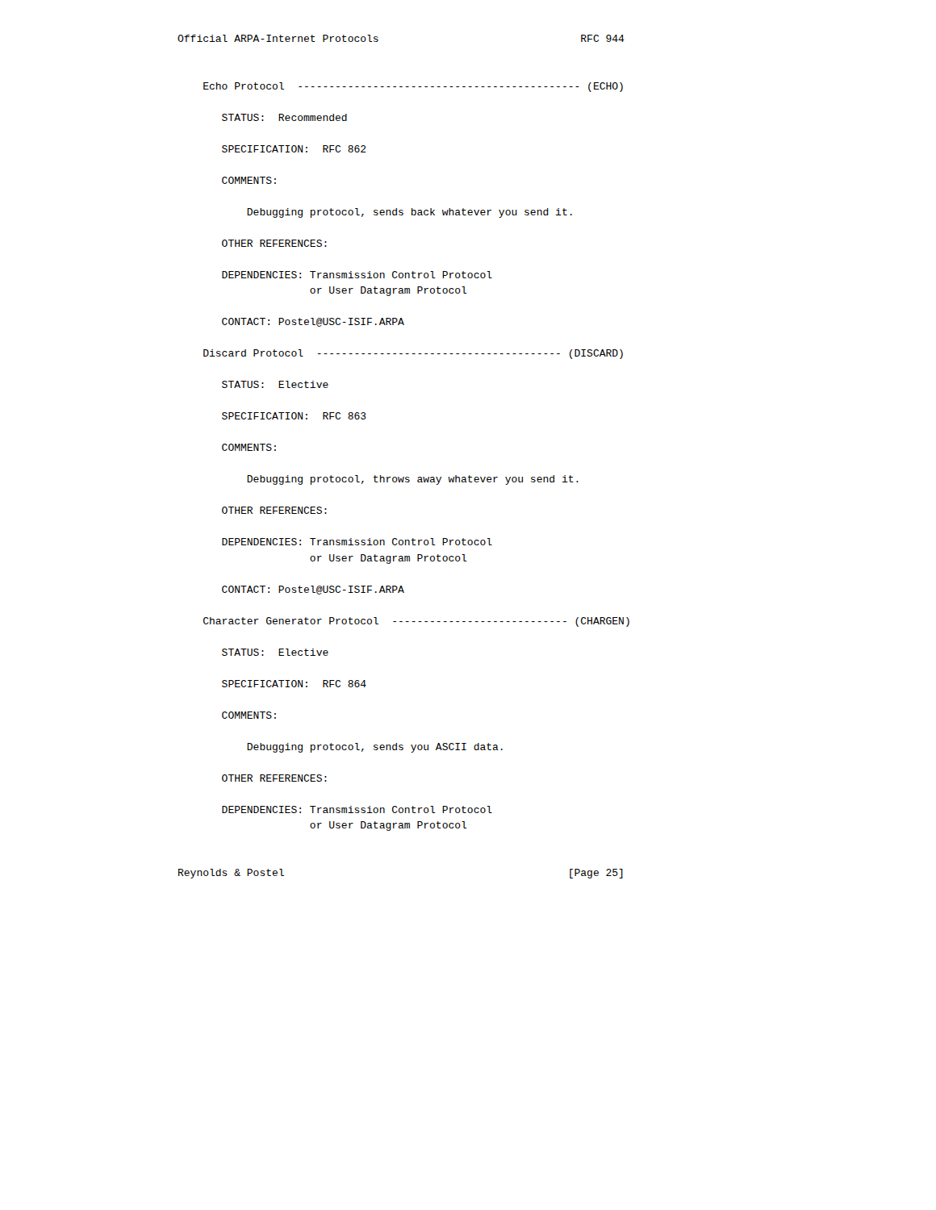Official ARPA-Internet Protocols                                RFC 944


    Echo Protocol  --------------------------------------------- (ECHO)

       STATUS:  Recommended

       SPECIFICATION:  RFC 862

       COMMENTS:

           Debugging protocol, sends back whatever you send it.

       OTHER REFERENCES:

       DEPENDENCIES: Transmission Control Protocol
                     or User Datagram Protocol

       CONTACT: Postel@USC-ISIF.ARPA

    Discard Protocol  --------------------------------------- (DISCARD)

       STATUS:  Elective

       SPECIFICATION:  RFC 863

       COMMENTS:

           Debugging protocol, throws away whatever you send it.

       OTHER REFERENCES:

       DEPENDENCIES: Transmission Control Protocol
                     or User Datagram Protocol

       CONTACT: Postel@USC-ISIF.ARPA

    Character Generator Protocol  ---------------------------- (CHARGEN)

       STATUS:  Elective

       SPECIFICATION:  RFC 864

       COMMENTS:

           Debugging protocol, sends you ASCII data.

       OTHER REFERENCES:

       DEPENDENCIES: Transmission Control Protocol
                     or User Datagram Protocol


Reynolds & Postel                                             [Page 25]